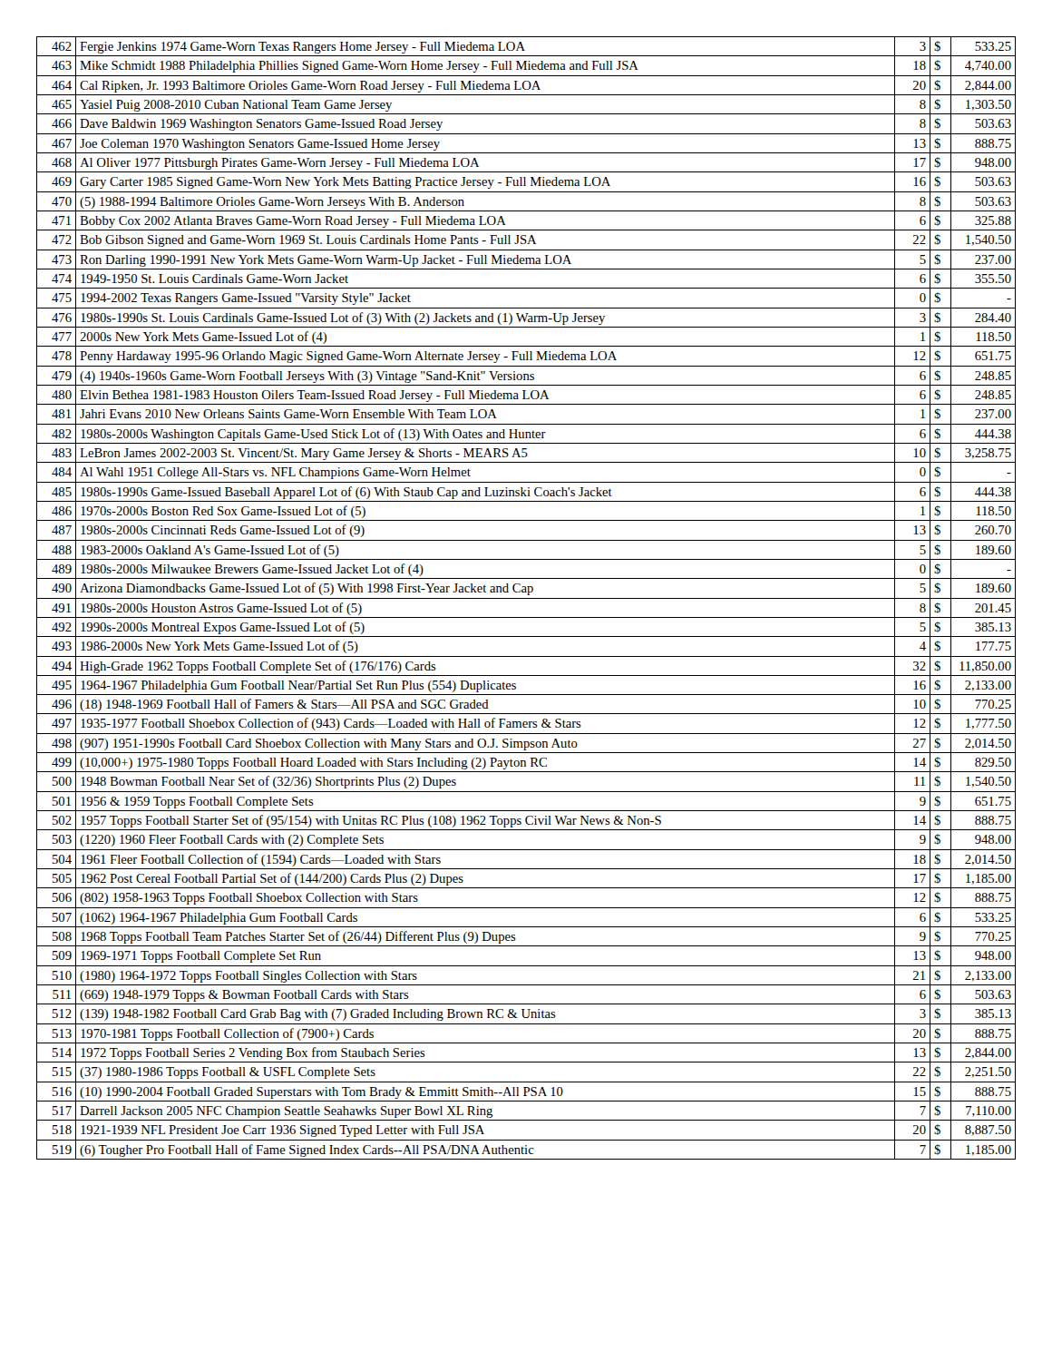| 462 | Fergie Jenkins 1974 Game-Worn Texas Rangers Home Jersey - Full Miedema LOA | 3 | $ | 533.25 |
| 463 | Mike Schmidt 1988 Philadelphia Phillies Signed Game-Worn Home Jersey - Full Miedema and Full JSA | 18 | $ | 4,740.00 |
| 464 | Cal Ripken, Jr. 1993 Baltimore Orioles Game-Worn Road Jersey - Full Miedema LOA | 20 | $ | 2,844.00 |
| 465 | Yasiel Puig 2008-2010 Cuban National Team Game Jersey | 8 | $ | 1,303.50 |
| 466 | Dave Baldwin 1969 Washington Senators Game-Issued Road Jersey | 8 | $ | 503.63 |
| 467 | Joe Coleman 1970 Washington Senators Game-Issued Home Jersey | 13 | $ | 888.75 |
| 468 | Al Oliver 1977 Pittsburgh Pirates Game-Worn Jersey - Full Miedema LOA | 17 | $ | 948.00 |
| 469 | Gary Carter 1985 Signed Game-Worn New York Mets Batting Practice Jersey - Full Miedema LOA | 16 | $ | 503.63 |
| 470 | (5) 1988-1994 Baltimore Orioles Game-Worn Jerseys With B. Anderson | 8 | $ | 503.63 |
| 471 | Bobby Cox 2002 Atlanta Braves Game-Worn Road Jersey - Full Miedema LOA | 6 | $ | 325.88 |
| 472 | Bob Gibson Signed and Game-Worn 1969 St. Louis Cardinals Home Pants - Full JSA | 22 | $ | 1,540.50 |
| 473 | Ron Darling 1990-1991 New York Mets Game-Worn Warm-Up Jacket - Full Miedema LOA | 5 | $ | 237.00 |
| 474 | 1949-1950 St. Louis Cardinals Game-Worn Jacket | 6 | $ | 355.50 |
| 475 | 1994-2002 Texas Rangers Game-Issued "Varsity Style" Jacket | 0 | $ | - |
| 476 | 1980s-1990s St. Louis Cardinals Game-Issued Lot of (3) With (2) Jackets and (1) Warm-Up Jersey | 3 | $ | 284.40 |
| 477 | 2000s New York Mets Game-Issued Lot of (4) | 1 | $ | 118.50 |
| 478 | Penny Hardaway 1995-96 Orlando Magic Signed Game-Worn Alternate Jersey - Full Miedema LOA | 12 | $ | 651.75 |
| 479 | (4) 1940s-1960s Game-Worn Football Jerseys With (3) Vintage "Sand-Knit" Versions | 6 | $ | 248.85 |
| 480 | Elvin Bethea 1981-1983 Houston Oilers Team-Issued Road Jersey - Full Miedema LOA | 6 | $ | 248.85 |
| 481 | Jahri Evans 2010 New Orleans Saints Game-Worn Ensemble With Team LOA | 1 | $ | 237.00 |
| 482 | 1980s-2000s Washington Capitals Game-Used Stick Lot of (13) With Oates and Hunter | 6 | $ | 444.38 |
| 483 | LeBron James 2002-2003 St. Vincent/St. Mary Game Jersey & Shorts - MEARS A5 | 10 | $ | 3,258.75 |
| 484 | Al Wahl 1951 College All-Stars vs. NFL Champions Game-Worn Helmet | 0 | $ | - |
| 485 | 1980s-1990s Game-Issued Baseball Apparel Lot of (6) With Staub Cap and Luzinski Coach's Jacket | 6 | $ | 444.38 |
| 486 | 1970s-2000s Boston Red Sox Game-Issued Lot of (5) | 1 | $ | 118.50 |
| 487 | 1980s-2000s Cincinnati Reds Game-Issued Lot of (9) | 13 | $ | 260.70 |
| 488 | 1983-2000s Oakland A's Game-Issued Lot of (5) | 5 | $ | 189.60 |
| 489 | 1980s-2000s Milwaukee Brewers Game-Issued Jacket Lot of (4) | 0 | $ | - |
| 490 | Arizona Diamondbacks Game-Issued Lot of (5) With 1998 First-Year Jacket and Cap | 5 | $ | 189.60 |
| 491 | 1980s-2000s Houston Astros Game-Issued Lot of (5) | 8 | $ | 201.45 |
| 492 | 1990s-2000s Montreal Expos Game-Issued Lot of (5) | 5 | $ | 385.13 |
| 493 | 1986-2000s New York Mets Game-Issued Lot of (5) | 4 | $ | 177.75 |
| 494 | High-Grade 1962 Topps Football Complete Set of (176/176) Cards | 32 | $ | 11,850.00 |
| 495 | 1964-1967 Philadelphia Gum Football Near/Partial Set Run Plus (554) Duplicates | 16 | $ | 2,133.00 |
| 496 | (18) 1948-1969 Football Hall of Famers & Stars—All PSA and SGC Graded | 10 | $ | 770.25 |
| 497 | 1935-1977 Football Shoebox Collection of (943) Cards—Loaded with Hall of Famers & Stars | 12 | $ | 1,777.50 |
| 498 | (907) 1951-1990s Football Card Shoebox Collection with Many Stars and O.J. Simpson Auto | 27 | $ | 2,014.50 |
| 499 | (10,000+) 1975-1980 Topps Football Hoard Loaded with Stars Including (2) Payton RC | 14 | $ | 829.50 |
| 500 | 1948 Bowman Football Near Set of (32/36) Shortprints Plus (2) Dupes | 11 | $ | 1,540.50 |
| 501 | 1956 & 1959 Topps Football Complete Sets | 9 | $ | 651.75 |
| 502 | 1957 Topps Football Starter Set of (95/154) with Unitas RC Plus (108) 1962 Topps Civil War News & Non-S | 14 | $ | 888.75 |
| 503 | (1220) 1960 Fleer Football Cards with (2) Complete Sets | 9 | $ | 948.00 |
| 504 | 1961 Fleer Football Collection of (1594) Cards—Loaded with Stars | 18 | $ | 2,014.50 |
| 505 | 1962 Post Cereal Football Partial Set of (144/200) Cards Plus (2) Dupes | 17 | $ | 1,185.00 |
| 506 | (802) 1958-1963 Topps Football Shoebox Collection with Stars | 12 | $ | 888.75 |
| 507 | (1062) 1964-1967 Philadelphia Gum Football Cards | 6 | $ | 533.25 |
| 508 | 1968 Topps Football Team Patches Starter Set of (26/44) Different Plus (9) Dupes | 9 | $ | 770.25 |
| 509 | 1969-1971 Topps Football Complete Set Run | 13 | $ | 948.00 |
| 510 | (1980) 1964-1972 Topps Football Singles Collection with Stars | 21 | $ | 2,133.00 |
| 511 | (669) 1948-1979 Topps & Bowman Football Cards with Stars | 6 | $ | 503.63 |
| 512 | (139) 1948-1982 Football Card Grab Bag with (7) Graded Including Brown RC & Unitas | 3 | $ | 385.13 |
| 513 | 1970-1981 Topps Football Collection of (7900+) Cards | 20 | $ | 888.75 |
| 514 | 1972 Topps Football Series 2 Vending Box from Staubach Series | 13 | $ | 2,844.00 |
| 515 | (37) 1980-1986 Topps Football & USFL Complete Sets | 22 | $ | 2,251.50 |
| 516 | (10) 1990-2004 Football Graded Superstars with Tom Brady & Emmitt Smith--All PSA 10 | 15 | $ | 888.75 |
| 517 | Darrell Jackson 2005 NFC Champion Seattle Seahawks Super Bowl XL Ring | 7 | $ | 7,110.00 |
| 518 | 1921-1939 NFL President Joe Carr 1936 Signed Typed Letter with Full JSA | 20 | $ | 8,887.50 |
| 519 | (6) Tougher Pro Football Hall of Fame Signed Index Cards--All PSA/DNA Authentic | 7 | $ | 1,185.00 |